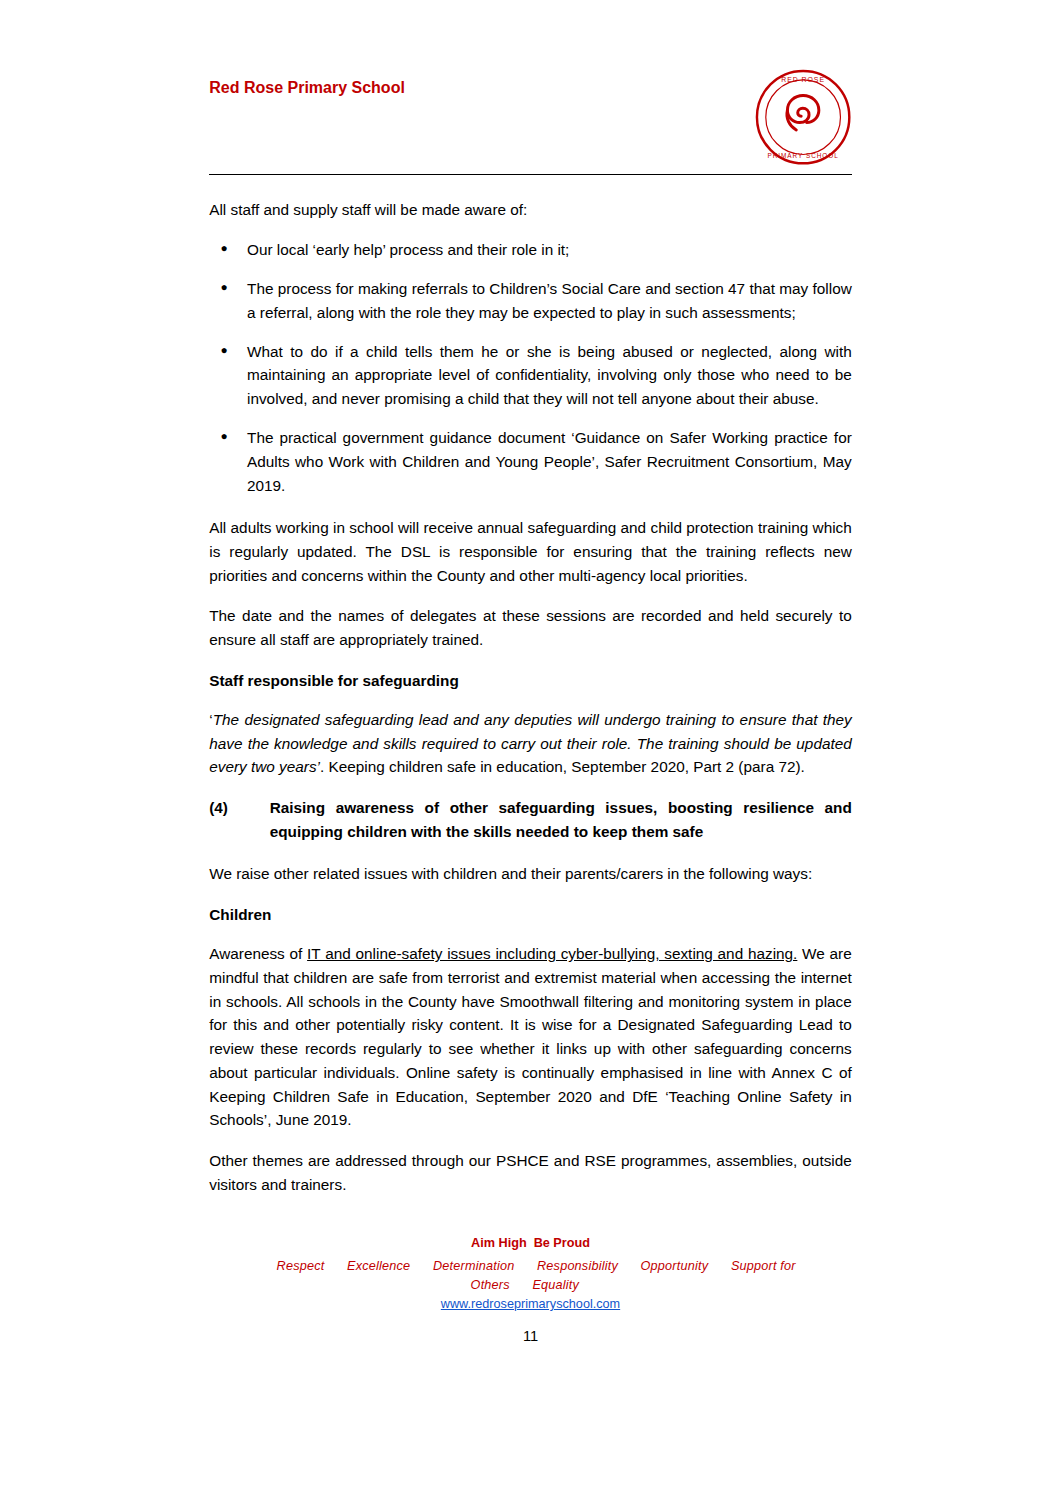Red Rose Primary School
RED ROSE PRIMARY SCHOOL
All staff and supply staff will be made aware of:
Our local ‘early help’ process and their role in it;
The process for making referrals to Children’s Social Care and section 47 that may follow a referral, along with the role they may be expected to play in such assessments;
What to do if a child tells them he or she is being abused or neglected, along with maintaining an appropriate level of confidentiality, involving only those who need to be involved, and never promising a child that they will not tell anyone about their abuse.
The practical government guidance document ‘Guidance on Safer Working practice for Adults who Work with Children and Young People’, Safer Recruitment Consortium, May 2019.
All adults working in school will receive annual safeguarding and child protection training which is regularly updated. The DSL is responsible for ensuring that the training reflects new priorities and concerns within the County and other multi-agency local priorities.
The date and the names of delegates at these sessions are recorded and held securely to ensure all staff are appropriately trained.
Staff responsible for safeguarding
‘The designated safeguarding lead and any deputies will undergo training to ensure that they have the knowledge and skills required to carry out their role. The training should be updated every two years’. Keeping children safe in education, September 2020, Part 2 (para 72).
(4) Raising awareness of other safeguarding issues, boosting resilience and equipping children with the skills needed to keep them safe
We raise other related issues with children and their parents/carers in the following ways:
Children
Awareness of IT and online-safety issues including cyber-bullying, sexting and hazing. We are mindful that children are safe from terrorist and extremist material when accessing the internet in schools. All schools in the County have Smoothwall filtering and monitoring system in place for this and other potentially risky content. It is wise for a Designated Safeguarding Lead to review these records regularly to see whether it links up with other safeguarding concerns about particular individuals. Online safety is continually emphasised in line with Annex C of Keeping Children Safe in Education, September 2020 and DfE ‘Teaching Online Safety in Schools’, June 2019.
Other themes are addressed through our PSHCE and RSE programmes, assemblies, outside visitors and trainers.
Aim High Be Proud
Respect Excellence Determination Responsibility Opportunity Support for Others Equality
www.redroseprimaryschool.com
11